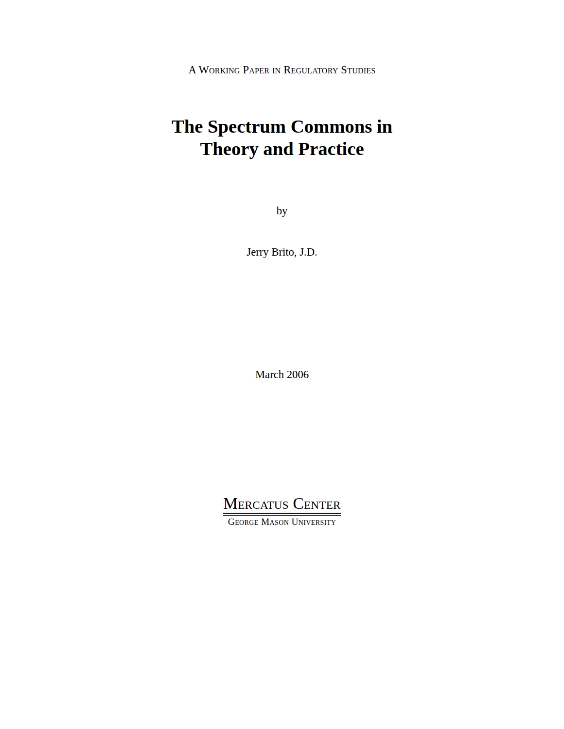A Working Paper in Regulatory Studies
The Spectrum Commons in
Theory and Practice
by
Jerry Brito, J.D.
March 2006
Mercatus Center
George Mason University